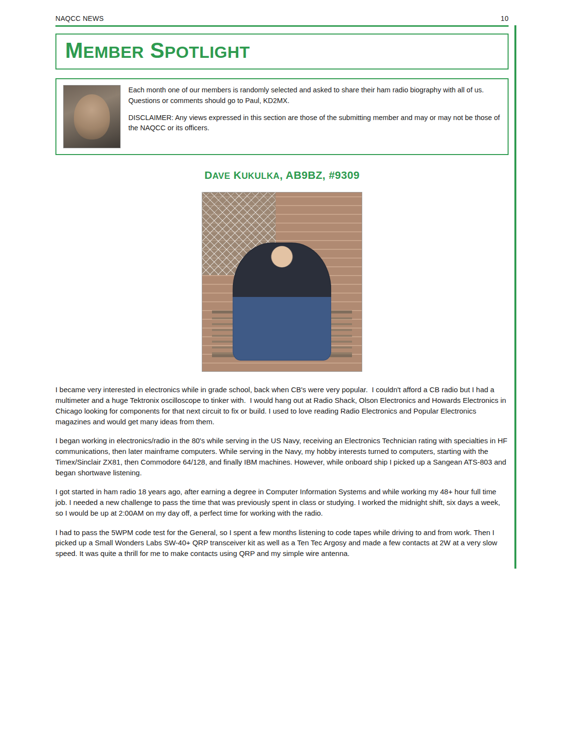NAQCC NEWS
10
MEMBER SPOTLIGHT
Each month one of our members is randomly selected and asked to share their ham radio biography with all of us. Questions or comments should go to Paul, KD2MX.
DISCLAIMER: Any views expressed in this section are those of the submitting member and may or may not be those of the NAQCC or its officers.
DAVE KUKULKA, AB9BZ, #9309
I became very interested in electronics while in grade school, back when CB's were very popular. I couldn't afford a CB radio but I had a multimeter and a huge Tektronix oscilloscope to tinker with. I would hang out at Radio Shack, Olson Electronics and Howards Electronics in Chicago looking for components for that next circuit to fix or build. I used to love reading Radio Electronics and Popular Electronics magazines and would get many ideas from them.
I began working in electronics/radio in the 80's while serving in the US Navy, receiving an Electronics Technician rating with specialties in HF communications, then later mainframe computers. While serving in the Navy, my hobby interests turned to computers, starting with the Timex/Sinclair ZX81, then Commodore 64/128, and finally IBM machines. However, while onboard ship I picked up a Sangean ATS-803 and began shortwave listening.
I got started in ham radio 18 years ago, after earning a degree in Computer Information Systems and while working my 48+ hour full time job. I needed a new challenge to pass the time that was previously spent in class or studying. I worked the midnight shift, six days a week, so I would be up at 2:00AM on my day off, a perfect time for working with the radio.
I had to pass the 5WPM code test for the General, so I spent a few months listening to code tapes while driving to and from work. Then I picked up a Small Wonders Labs SW-40+ QRP transceiver kit as well as a Ten Tec Argosy and made a few contacts at 2W at a very slow speed. It was quite a thrill for me to make contacts using QRP and my simple wire antenna.